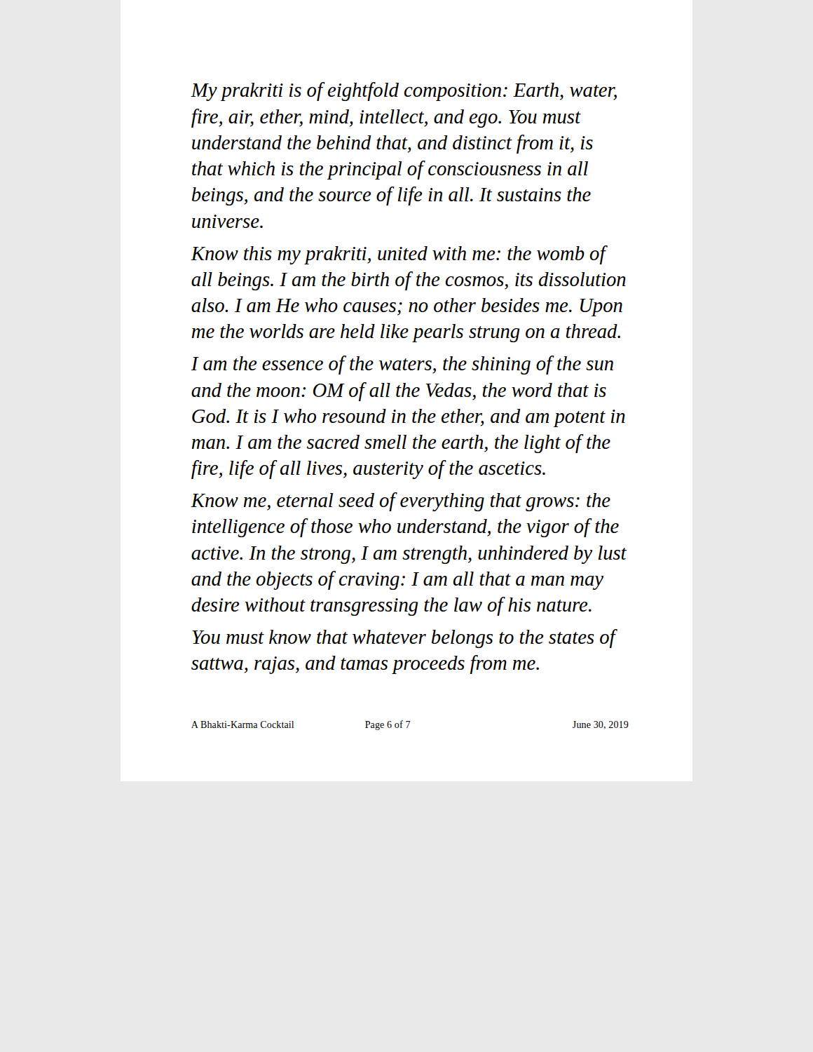My prakriti is of eightfold composition: Earth, water, fire, air, ether, mind, intellect, and ego. You must understand the behind that, and distinct from it, is that which is the principal of consciousness in all beings, and the source of life in all. It sustains the universe.
Know this my prakriti, united with me: the womb of all beings. I am the birth of the cosmos, its dissolution also. I am He who causes; no other besides me. Upon me the worlds are held like pearls strung on a thread.
I am the essence of the waters, the shining of the sun and the moon: OM of all the Vedas, the word that is God. It is I who resound in the ether, and am potent in man. I am the sacred smell the earth, the light of the fire, life of all lives, austerity of the ascetics.
Know me, eternal seed of everything that grows: the intelligence of those who understand, the vigor of the active. In the strong, I am strength, unhindered by lust and the objects of craving: I am all that a man may desire without transgressing the law of his nature.
You must know that whatever belongs to the states of sattwa, rajas, and tamas proceeds from me.
A Bhakti-Karma Cocktail Page 6 of 7 June 30, 2019